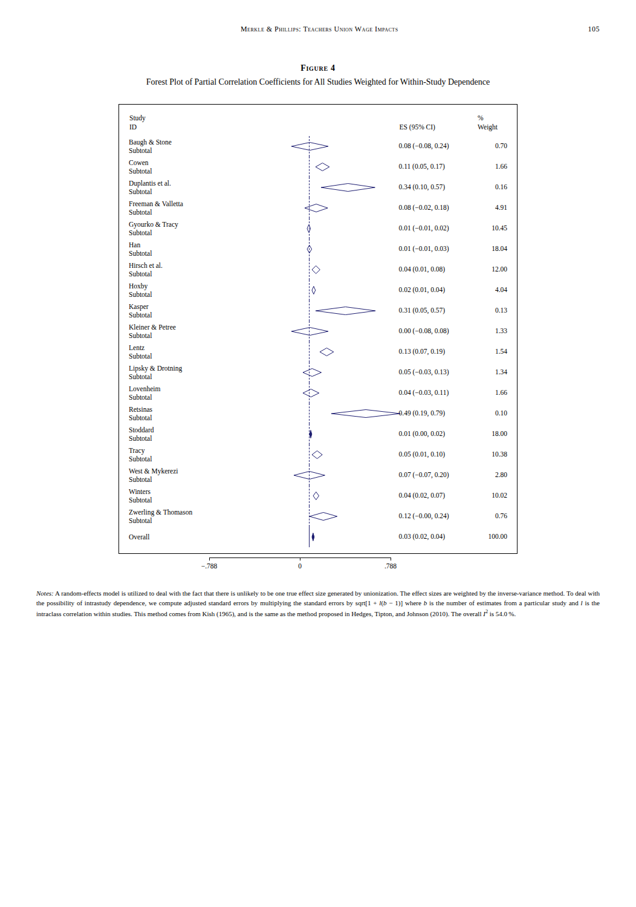Merkle & Phillips: Teachers Union Wage Impacts 105
Figure 4
Forest Plot of Partial Correlation Coefficients for All Studies Weighted for Within-Study Dependence
| Study ID | | ES (95% CI) | % Weight |
| --- | --- | --- | --- |
| Baugh & Stone Subtotal | | 0.08 (−0.08, 0.24) | 0.70 |
| Cowen Subtotal | | 0.11 (0.05, 0.17) | 1.66 |
| Duplantis et al. Subtotal | | 0.34 (0.10, 0.57) | 0.16 |
| Freeman & Valletta Subtotal | | 0.08 (−0.02, 0.18) | 4.91 |
| Gyourko & Tracy Subtotal | | 0.01 (−0.01, 0.02) | 10.45 |
| Han Subtotal | | 0.01 (−0.01, 0.03) | 18.04 |
| Hirsch et al. Subtotal | | 0.04 (0.01, 0.08) | 12.00 |
| Hoxby Subtotal | | 0.02 (0.01, 0.04) | 4.04 |
| Kasper Subtotal | | 0.31 (0.05, 0.57) | 0.13 |
| Kleiner & Petree Subtotal | | 0.00 (−0.08, 0.08) | 1.33 |
| Lentz Subtotal | | 0.13 (0.07, 0.19) | 1.54 |
| Lipsky & Drotning Subtotal | | 0.05 (−0.03, 0.13) | 1.34 |
| Lovenheim Subtotal | | 0.04 (−0.03, 0.11) | 1.66 |
| Retsinas Subtotal | | 0.49 (0.19, 0.79) | 0.10 |
| Stoddard Subtotal | | 0.01 (0.00, 0.02) | 18.00 |
| Tracy Subtotal | | 0.05 (0.01, 0.10) | 10.38 |
| West & Mykerezi Subtotal | | 0.07 (−0.07, 0.20) | 2.80 |
| Winters Subtotal | | 0.04 (0.02, 0.07) | 10.02 |
| Zwerling & Thomason Subtotal | | 0.12 (−0.00, 0.24) | 0.76 |
| Overall | | 0.03 (0.02, 0.04) | 100.00 |
−.788
0
.788
Notes: A random-effects model is utilized to deal with the fact that there is unlikely to be one true effect size generated by unionization. The effect sizes are weighted by the inverse-variance method. To deal with the possibility of intrastudy dependence, we compute adjusted standard errors by multiplying the standard errors by sqrt[1 + l(b − 1)] where b is the number of estimates from a particular study and l is the intraclass correlation within studies. This method comes from Kish (1965), and is the same as the method proposed in Hedges, Tipton, and Johnson (2010). The overall I2 is 54.0 %.